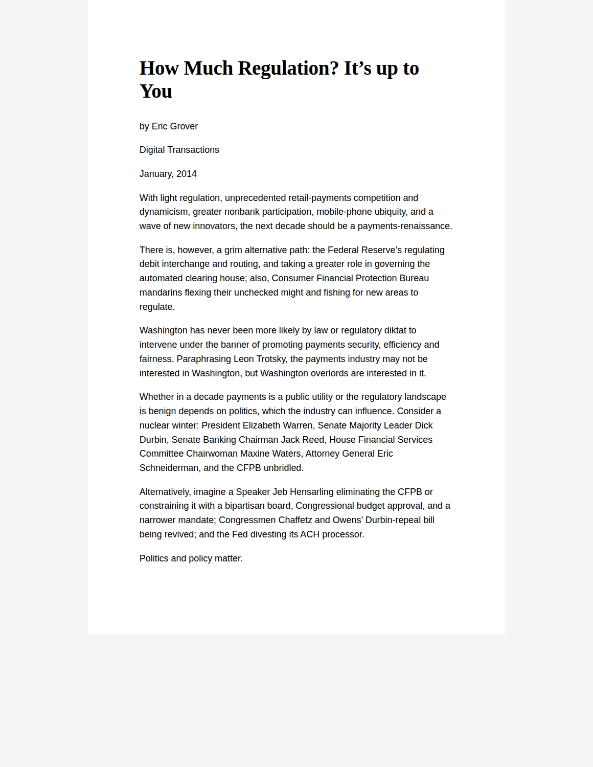How Much Regulation? It’s up to You
by Eric Grover
Digital Transactions
January, 2014
With light regulation, unprecedented retail-payments competition and dynamicism, greater nonbank participation, mobile-phone ubiquity, and a wave of new innovators, the next decade should be a payments-renaissance.
There is, however, a grim alternative path: the Federal Reserve’s regulating debit interchange and routing, and taking a greater role in governing the automated clearing house; also, Consumer Financial Protection Bureau mandarins flexing their unchecked might and fishing for new areas to regulate.
Washington has never been more likely by law or regulatory diktat to intervene under the banner of promoting payments security, efficiency and fairness. Paraphrasing Leon Trotsky, the payments industry may not be interested in Washington, but Washington overlords are interested in it.
Whether in a decade payments is a public utility or the regulatory landscape is benign depends on politics, which the industry can influence. Consider a nuclear winter: President Elizabeth Warren, Senate Majority Leader Dick Durbin, Senate Banking Chairman Jack Reed, House Financial Services Committee Chairwoman Maxine Waters, Attorney General Eric Schneiderman, and the CFPB unbridled.
Alternatively, imagine a Speaker Jeb Hensarling eliminating the CFPB or constraining it with a bipartisan board, Congressional budget approval, and a narrower mandate; Congressmen Chaffetz and Owens’ Durbin-repeal bill being revived; and the Fed divesting its ACH processor.
Politics and policy matter.